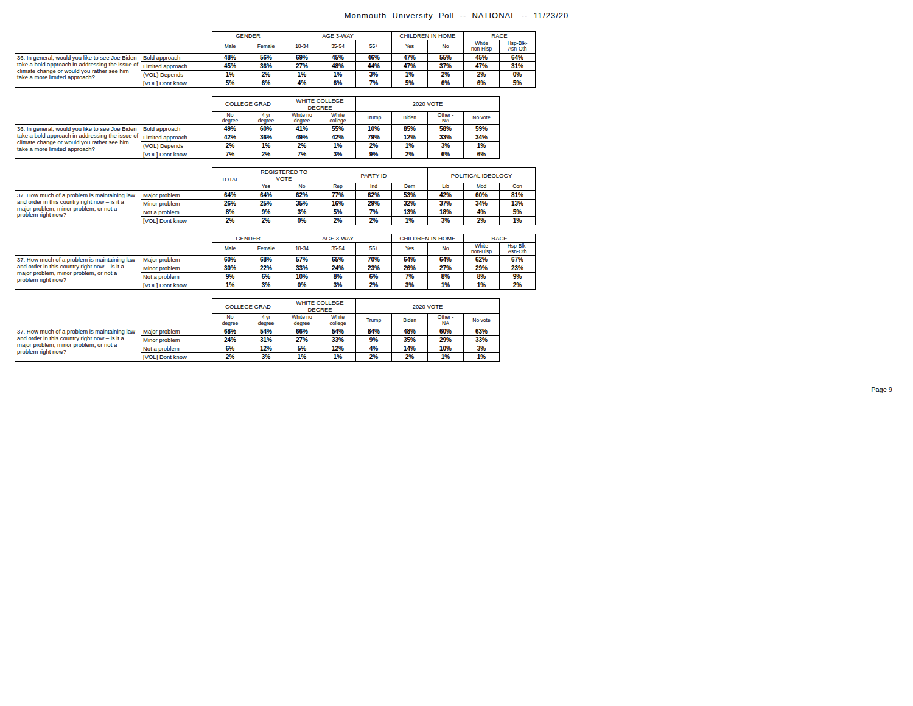Monmouth University Poll -- NATIONAL -- 11/23/20
| | | GENDER | AGE 3-WAY | CHILDREN IN HOME | RACE |
| | | Male | Female | 18-34 | 35-54 | 55+ | Yes | No | White non-Hisp | Hsp-Blk- Asn-Oth |
| 36. In general, would you like to see Joe Biden take a bold approach in addressing the issue of climate change or would you rather see him take a more limited approach? | Bold approach | 48% | 56% | 69% | 45% | 46% | 47% | 55% | 45% | 64% |
| Limited approach | 45% | 36% | 27% | 48% | 44% | 47% | 37% | 47% | 31% |
| (VOL) Depends | 1% | 2% | 1% | 1% | 3% | 1% | 2% | 2% | 0% |
| [VOL] Dont know | 5% | 6% | 4% | 6% | 7% | 5% | 6% | 6% | 5% |
| | | COLLEGE GRAD | WHITE COLLEGE DEGREE | 2020 VOTE |
| | | No degree | 4 yr degree | White no degree | White college | Trump | Biden | Other - NA | No vote |
| 36. In general, would you like to see Joe Biden take a bold approach in addressing the issue of climate change or would you rather see him take a more limited approach? | Bold approach | 49% | 60% | 41% | 55% | 10% | 85% | 58% | 59% |
| Limited approach | 42% | 36% | 49% | 42% | 79% | 12% | 33% | 34% |
| (VOL) Depends | 2% | 1% | 2% | 1% | 2% | 1% | 3% | 1% |
| [VOL] Dont know | 7% | 2% | 7% | 3% | 9% | 2% | 6% | 6% |
| | | TOTAL | REGISTERED TO VOTE | PARTY ID | POLITICAL IDEOLOGY |
| | | Yes | No | Rep | Ind | Dem | Lib | Mod | Con |
| 37. How much of a problem is maintaining law and order in this country right now – is it a major problem, minor problem, or not a problem right now? | Major problem | 64% | 64% | 62% | 77% | 62% | 53% | 42% | 60% | 81% |
| Minor problem | 26% | 25% | 35% | 16% | 29% | 32% | 37% | 34% | 13% |
| Not a problem | 8% | 9% | 3% | 5% | 7% | 13% | 18% | 4% | 5% |
| [VOL] Dont know | 2% | 2% | 0% | 2% | 2% | 1% | 3% | 2% | 1% |
| | | GENDER | AGE 3-WAY | CHILDREN IN HOME | RACE |
| | | Male | Female | 18-34 | 35-54 | 55+ | Yes | No | White non-Hisp | Hsp-Blk- Asn-Oth |
| 37. How much of a problem is maintaining law and order in this country right now – is it a major problem, minor problem, or not a problem right now? | Major problem | 60% | 68% | 57% | 65% | 70% | 64% | 64% | 62% | 67% |
| Minor problem | 30% | 22% | 33% | 24% | 23% | 26% | 27% | 29% | 23% |
| Not a problem | 9% | 6% | 10% | 8% | 6% | 7% | 8% | 8% | 9% |
| [VOL] Dont know | 1% | 3% | 0% | 3% | 2% | 3% | 1% | 1% | 2% |
| | | COLLEGE GRAD | WHITE COLLEGE DEGREE | 2020 VOTE |
| | | No degree | 4 yr degree | White no degree | White college | Trump | Biden | Other - NA | No vote |
| 37. How much of a problem is maintaining law and order in this country right now – is it a major problem, minor problem, or not a problem right now? | Major problem | 68% | 54% | 66% | 54% | 84% | 48% | 60% | 63% |
| Minor problem | 24% | 31% | 27% | 33% | 9% | 35% | 29% | 33% |
| Not a problem | 6% | 12% | 5% | 12% | 4% | 14% | 10% | 3% |
| [VOL] Dont know | 2% | 3% | 1% | 1% | 2% | 2% | 1% | 1% |
Page 9